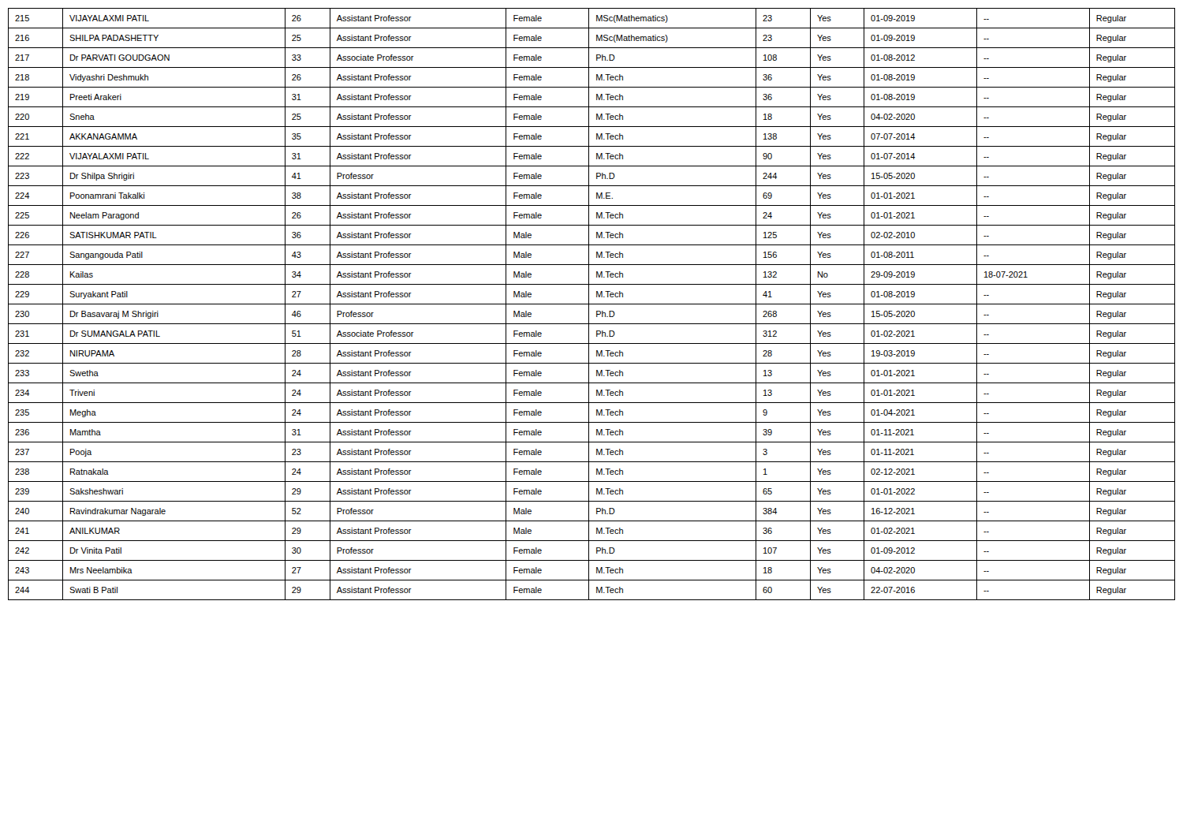| 215 | VIJAYALAXMI PATIL | 26 | Assistant Professor | Female | MSc(Mathematics) | 23 | Yes | 01-09-2019 | -- | Regular |
| 216 | SHILPA PADASHETTY | 25 | Assistant Professor | Female | MSc(Mathematics) | 23 | Yes | 01-09-2019 | -- | Regular |
| 217 | Dr PARVATI GOUDGAON | 33 | Associate Professor | Female | Ph.D | 108 | Yes | 01-08-2012 | -- | Regular |
| 218 | Vidyashri Deshmukh | 26 | Assistant Professor | Female | M.Tech | 36 | Yes | 01-08-2019 | -- | Regular |
| 219 | Preeti Arakeri | 31 | Assistant Professor | Female | M.Tech | 36 | Yes | 01-08-2019 | -- | Regular |
| 220 | Sneha | 25 | Assistant Professor | Female | M.Tech | 18 | Yes | 04-02-2020 | -- | Regular |
| 221 | AKKANAGAMMA | 35 | Assistant Professor | Female | M.Tech | 138 | Yes | 07-07-2014 | -- | Regular |
| 222 | VIJAYALAXMI PATIL | 31 | Assistant Professor | Female | M.Tech | 90 | Yes | 01-07-2014 | -- | Regular |
| 223 | Dr Shilpa Shrigiri | 41 | Professor | Female | Ph.D | 244 | Yes | 15-05-2020 | -- | Regular |
| 224 | Poonamrani Takalki | 38 | Assistant Professor | Female | M.E. | 69 | Yes | 01-01-2021 | -- | Regular |
| 225 | Neelam Paragond | 26 | Assistant Professor | Female | M.Tech | 24 | Yes | 01-01-2021 | -- | Regular |
| 226 | SATISHKUMAR PATIL | 36 | Assistant Professor | Male | M.Tech | 125 | Yes | 02-02-2010 | -- | Regular |
| 227 | Sangangouda Patil | 43 | Assistant Professor | Male | M.Tech | 156 | Yes | 01-08-2011 | -- | Regular |
| 228 | Kailas | 34 | Assistant Professor | Male | M.Tech | 132 | No | 29-09-2019 | 18-07-2021 | Regular |
| 229 | Suryakant Patil | 27 | Assistant Professor | Male | M.Tech | 41 | Yes | 01-08-2019 | -- | Regular |
| 230 | Dr Basavaraj M Shrigiri | 46 | Professor | Male | Ph.D | 268 | Yes | 15-05-2020 | -- | Regular |
| 231 | Dr SUMANGALA PATIL | 51 | Associate Professor | Female | Ph.D | 312 | Yes | 01-02-2021 | -- | Regular |
| 232 | NIRUPAMA | 28 | Assistant Professor | Female | M.Tech | 28 | Yes | 19-03-2019 | -- | Regular |
| 233 | Swetha | 24 | Assistant Professor | Female | M.Tech | 13 | Yes | 01-01-2021 | -- | Regular |
| 234 | Triveni | 24 | Assistant Professor | Female | M.Tech | 13 | Yes | 01-01-2021 | -- | Regular |
| 235 | Megha | 24 | Assistant Professor | Female | M.Tech | 9 | Yes | 01-04-2021 | -- | Regular |
| 236 | Mamtha | 31 | Assistant Professor | Female | M.Tech | 39 | Yes | 01-11-2021 | -- | Regular |
| 237 | Pooja | 23 | Assistant Professor | Female | M.Tech | 3 | Yes | 01-11-2021 | -- | Regular |
| 238 | Ratnakala | 24 | Assistant Professor | Female | M.Tech | 1 | Yes | 02-12-2021 | -- | Regular |
| 239 | Saksheshwari | 29 | Assistant Professor | Female | M.Tech | 65 | Yes | 01-01-2022 | -- | Regular |
| 240 | Ravindrakumar Nagarale | 52 | Professor | Male | Ph.D | 384 | Yes | 16-12-2021 | -- | Regular |
| 241 | ANILKUMAR | 29 | Assistant Professor | Male | M.Tech | 36 | Yes | 01-02-2021 | -- | Regular |
| 242 | Dr Vinita Patil | 30 | Professor | Female | Ph.D | 107 | Yes | 01-09-2012 | -- | Regular |
| 243 | Mrs Neelambika | 27 | Assistant Professor | Female | M.Tech | 18 | Yes | 04-02-2020 | -- | Regular |
| 244 | Swati B Patil | 29 | Assistant Professor | Female | M.Tech | 60 | Yes | 22-07-2016 | -- | Regular |